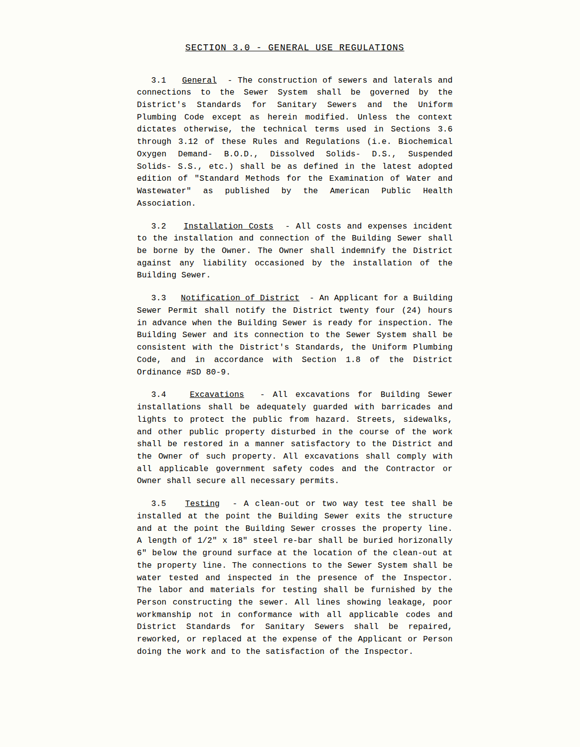SECTION 3.0 - GENERAL USE REGULATIONS
3.1 General - The construction of sewers and laterals and connections to the Sewer System shall be governed by the District's Standards for Sanitary Sewers and the Uniform Plumbing Code except as herein modified. Unless the context dictates otherwise, the technical terms used in Sections 3.6 through 3.12 of these Rules and Regulations (i.e. Biochemical Oxygen Demand- B.O.D., Dissolved Solids- D.S., Suspended Solids- S.S., etc.) shall be as defined in the latest adopted edition of "Standard Methods for the Examination of Water and Wastewater" as published by the American Public Health Association.
3.2 Installation Costs - All costs and expenses incident to the installation and connection of the Building Sewer shall be borne by the Owner. The Owner shall indemnify the District against any liability occasioned by the installation of the Building Sewer.
3.3 Notification of District - An Applicant for a Building Sewer Permit shall notify the District twenty four (24) hours in advance when the Building Sewer is ready for inspection. The Building Sewer and its connection to the Sewer System shall be consistent with the District's Standards, the Uniform Plumbing Code, and in accordance with Section 1.8 of the District Ordinance #SD 80-9.
3.4 Excavations - All excavations for Building Sewer installations shall be adequately guarded with barricades and lights to protect the public from hazard. Streets, sidewalks, and other public property disturbed in the course of the work shall be restored in a manner satisfactory to the District and the Owner of such property. All excavations shall comply with all applicable government safety codes and the Contractor or Owner shall secure all necessary permits.
3.5 Testing - A clean-out or two way test tee shall be installed at the point the Building Sewer exits the structure and at the point the Building Sewer crosses the property line. A length of 1/2" x 18" steel re-bar shall be buried horizonally 6" below the ground surface at the location of the clean-out at the property line. The connections to the Sewer System shall be water tested and inspected in the presence of the Inspector. The labor and materials for testing shall be furnished by the Person constructing the sewer. All lines showing leakage, poor workmanship not in conformance with all applicable codes and District Standards for Sanitary Sewers shall be repaired, reworked, or replaced at the expense of the Applicant or Person doing the work and to the satisfaction of the Inspector.